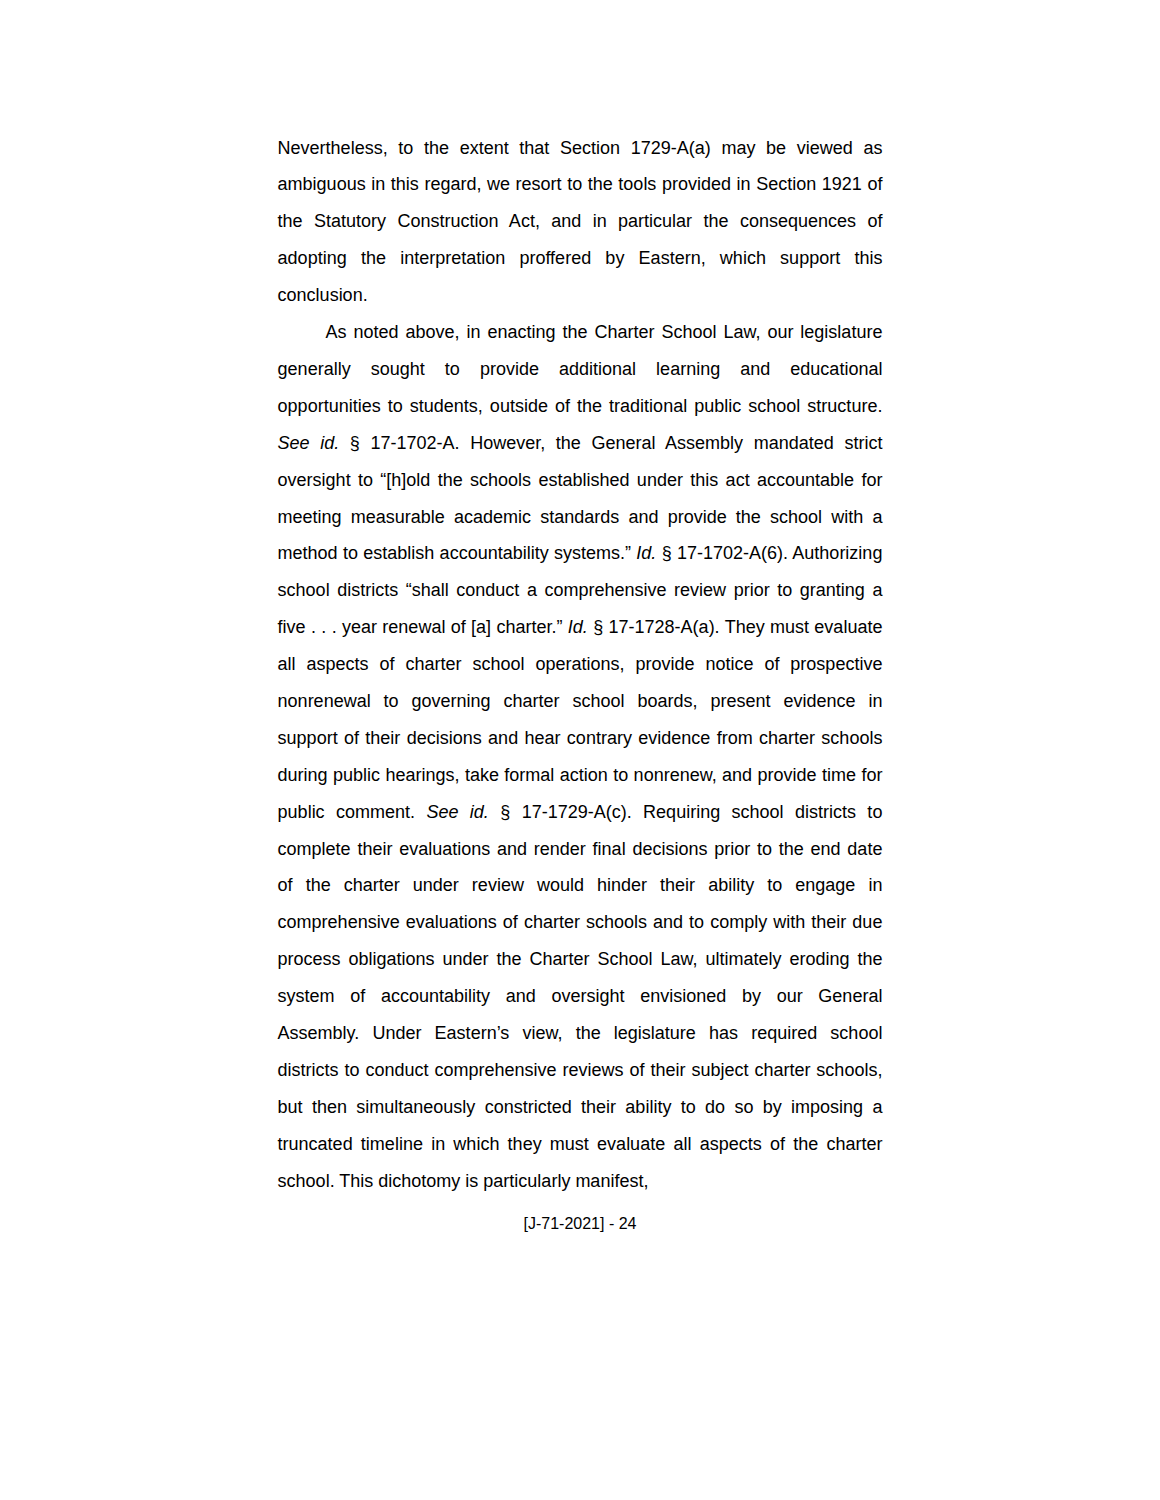Nevertheless, to the extent that Section 1729-A(a) may be viewed as ambiguous in this regard, we resort to the tools provided in Section 1921 of the Statutory Construction Act, and in particular the consequences of adopting the interpretation proffered by Eastern, which support this conclusion.
As noted above, in enacting the Charter School Law, our legislature generally sought to provide additional learning and educational opportunities to students, outside of the traditional public school structure. See id. § 17-1702-A. However, the General Assembly mandated strict oversight to “[h]old the schools established under this act accountable for meeting measurable academic standards and provide the school with a method to establish accountability systems.” Id. § 17-1702-A(6). Authorizing school districts “shall conduct a comprehensive review prior to granting a five . . . year renewal of [a] charter.” Id. § 17-1728-A(a). They must evaluate all aspects of charter school operations, provide notice of prospective nonrenewal to governing charter school boards, present evidence in support of their decisions and hear contrary evidence from charter schools during public hearings, take formal action to nonrenew, and provide time for public comment. See id. § 17-1729-A(c). Requiring school districts to complete their evaluations and render final decisions prior to the end date of the charter under review would hinder their ability to engage in comprehensive evaluations of charter schools and to comply with their due process obligations under the Charter School Law, ultimately eroding the system of accountability and oversight envisioned by our General Assembly. Under Eastern’s view, the legislature has required school districts to conduct comprehensive reviews of their subject charter schools, but then simultaneously constricted their ability to do so by imposing a truncated timeline in which they must evaluate all aspects of the charter school. This dichotomy is particularly manifest,
[J-71-2021] - 24